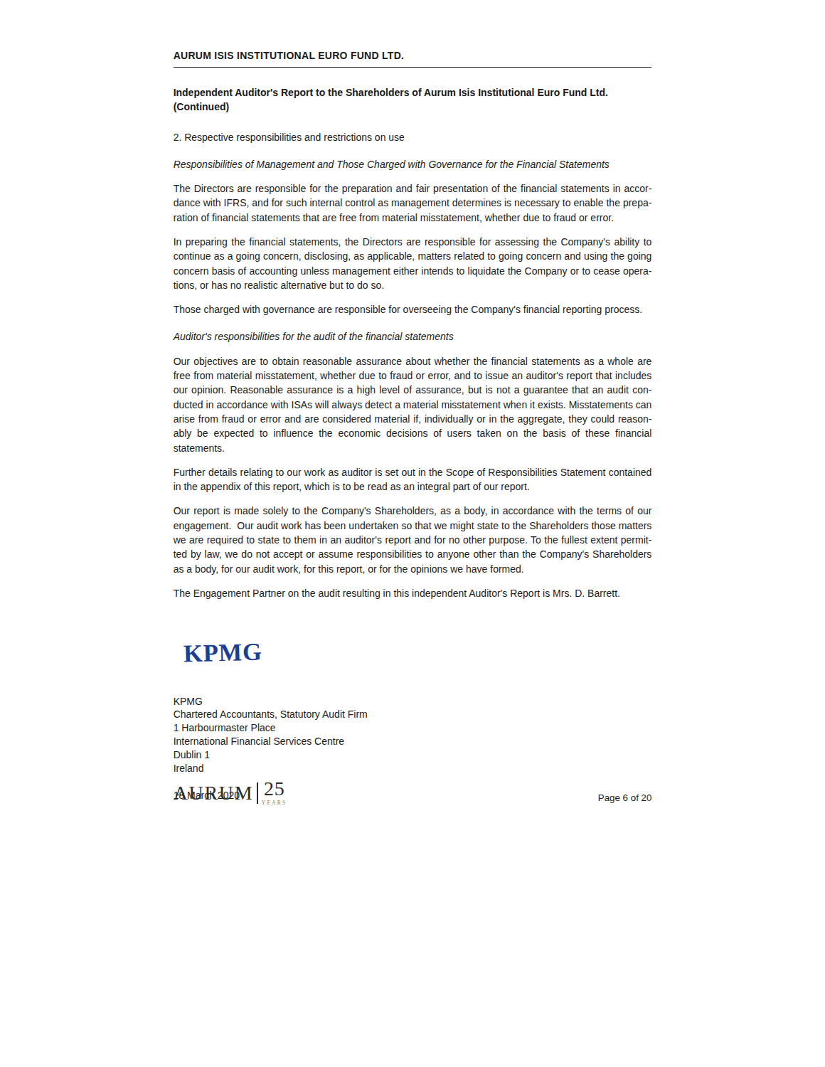AURUM ISIS INSTITUTIONAL EURO FUND LTD.
Independent Auditor's Report to the Shareholders of Aurum Isis Institutional Euro Fund Ltd. (Continued)
2. Respective responsibilities and restrictions on use
Responsibilities of Management and Those Charged with Governance for the Financial Statements
The Directors are responsible for the preparation and fair presentation of the financial statements in accordance with IFRS, and for such internal control as management determines is necessary to enable the preparation of financial statements that are free from material misstatement, whether due to fraud or error.
In preparing the financial statements, the Directors are responsible for assessing the Company's ability to continue as a going concern, disclosing, as applicable, matters related to going concern and using the going concern basis of accounting unless management either intends to liquidate the Company or to cease operations, or has no realistic alternative but to do so.
Those charged with governance are responsible for overseeing the Company's financial reporting process.
Auditor's responsibilities for the audit of the financial statements
Our objectives are to obtain reasonable assurance about whether the financial statements as a whole are free from material misstatement, whether due to fraud or error, and to issue an auditor's report that includes our opinion. Reasonable assurance is a high level of assurance, but is not a guarantee that an audit conducted in accordance with ISAs will always detect a material misstatement when it exists. Misstatements can arise from fraud or error and are considered material if, individually or in the aggregate, they could reasonably be expected to influence the economic decisions of users taken on the basis of these financial statements.
Further details relating to our work as auditor is set out in the Scope of Responsibilities Statement contained in the appendix of this report, which is to be read as an integral part of our report.
Our report is made solely to the Company's Shareholders, as a body, in accordance with the terms of our engagement. Our audit work has been undertaken so that we might state to the Shareholders those matters we are required to state to them in an auditor's report and for no other purpose. To the fullest extent permitted by law, we do not accept or assume responsibilities to anyone other than the Company's Shareholders as a body, for our audit work, for this report, or for the opinions we have formed.
The Engagement Partner on the audit resulting in this independent Auditor's Report is Mrs. D. Barrett.
KPMG
KPMG
Chartered Accountants, Statutory Audit Firm
1 Harbourmaster Place
International Financial Services Centre
Dublin 1
Ireland
18 March 2020
AURUM 25 YEARS
Page 6 of 20